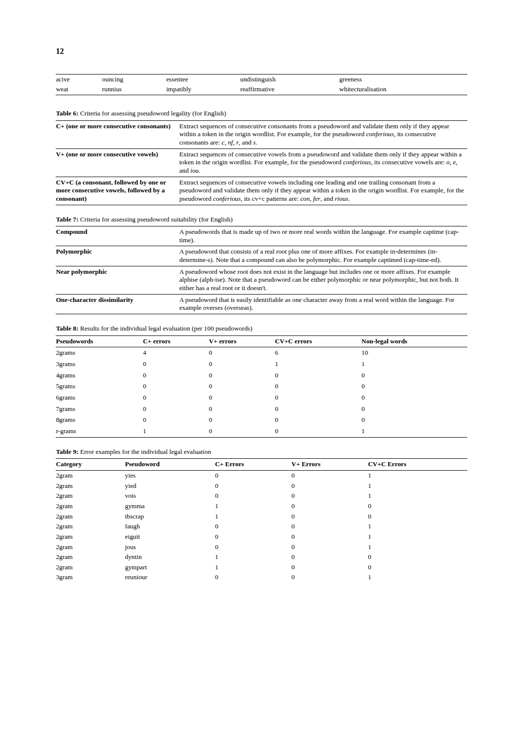12
| acive | ouncing | essentee | undistinguish | greeness |
| weat | runnius | impatibly | reaffirmative | whitecturalisation |
Table 6: Criteria for assessing pseudoword legality (for English)
| C+ (one or more consecutive consonants) | Extract sequences of consecutive consonants from a pseudoword and validate them only if they appear within a token in the origin wordlist. For example, for the pseudoword conferious, its consecutive consonants are: c , nf , r , and s . |
| V+ (one or more consecutive vowels) | Extract sequences of consecutive vowels from a pseudoword and validate them only if they appear within a token in the origin wordlist. For example, for the pseudoword conferious, its consecutive vowels are: o , e , and iou . |
| CV+C (a consonant, followed by one or more consecutive vowels, followed by a consonant) | Extract sequences of consecutive vowels including one leading and one trailing consonant from a pseudoword and validate them only if they appear within a token in the origin wordlist. For example, for the pseudoword conferious, its cv+c patterns are: con , fer , and rious . |
Table 7: Criteria for assessing pseudoword suitability (for English)
| Compound | A pseudowords that is made up of two or more real words within the language. For example captime (cap-time). |
| Polymorphic | A pseudoword that consists of a real root plus one of more affixes. For example in-determines (in-determine-s). Note that a compound can also be polymorphic. For example captimed (cap-time-ed). |
| Near polymorphic | A pseudoword whose root does not exist in the language but includes one or more affixes. For example alphise (alph-ise). Note that a pseudoword can be either polymorphic or near polymorphic, but not both. It either has a real root or it doesn't. |
| One-character dissimilarity | A pseudoword that is easily identifiable as one character away from a real word within the language. For example overses (overseas). |
Table 8: Results for the individual legal evaluation (per 100 pseudowords)
| Pseudowords | C+ errors | V+ errors | CV+C errors | Non-legal words |
| --- | --- | --- | --- | --- |
| 2grams | 4 | 0 | 6 | 10 |
| 3grams | 0 | 0 | 1 | 1 |
| 4grams | 0 | 0 | 0 | 0 |
| 5grams | 0 | 0 | 0 | 0 |
| 6grams | 0 | 0 | 0 | 0 |
| 7grams | 0 | 0 | 0 | 0 |
| 8grams | 0 | 0 | 0 | 0 |
| r-grams | 1 | 0 | 0 | 1 |
Table 9: Error examples for the individual legal evaluation
| Category | Pseudoword | C+ Errors | V+ Errors | CV+C Errors |
| --- | --- | --- | --- | --- |
| 2gram | yies | 0 | 0 | 1 |
| 2gram | yied | 0 | 0 | 1 |
| 2gram | vois | 0 | 0 | 1 |
| 2gram | gymma | 1 | 0 | 0 |
| 2gram | tbscrap | 1 | 0 | 0 |
| 2gram | faugh | 0 | 0 | 1 |
| 2gram | eiguit | 0 | 0 | 1 |
| 2gram | jous | 0 | 0 | 1 |
| 2gram | dyntin | 1 | 0 | 0 |
| 2gram | gympart | 1 | 0 | 0 |
| 3gram | reuniour | 0 | 0 | 1 |